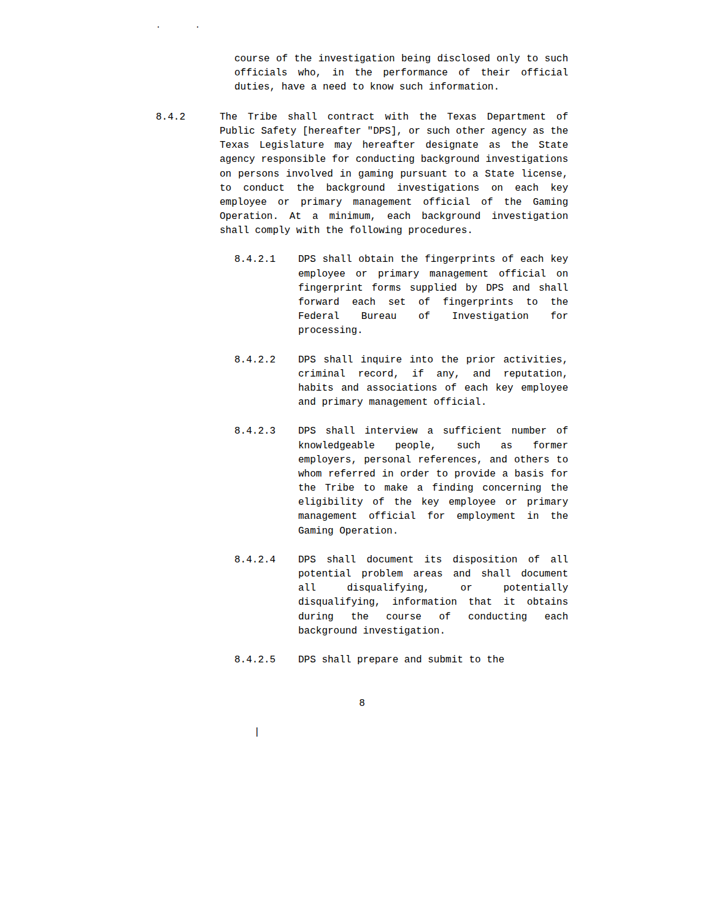. .
course of the investigation being disclosed only to such officials who, in the performance of their official duties, have a need to know such information.
8.4.2
The Tribe shall contract with the Texas Department of Public Safety [hereafter "DPS], or such other agency as the Texas Legislature may hereafter designate as the State agency responsible for conducting background investigations on persons involved in gaming pursuant to a State license, to conduct the background investigations on each key employee or primary management official of the Gaming Operation. At a minimum, each background investigation shall comply with the following procedures.
8.4.2.1
DPS shall obtain the fingerprints of each key employee or primary management official on fingerprint forms supplied by DPS and shall forward each set of fingerprints to the Federal Bureau of Investigation for processing.
8.4.2.2
DPS shall inquire into the prior activities, criminal record, if any, and reputation, habits and associations of each key employee and primary management official.
8.4.2.3
DPS shall interview a sufficient number of knowledgeable people, such as former employers, personal references, and others to whom referred in order to provide a basis for the Tribe to make a finding concerning the eligibility of the key employee or primary management official for employment in the Gaming Operation.
8.4.2.4
DPS shall document its disposition of all potential problem areas and shall document all disqualifying, or potentially disqualifying, information that it obtains during the course of conducting each background investigation.
8.4.2.5
DPS shall prepare and submit to the
8
|